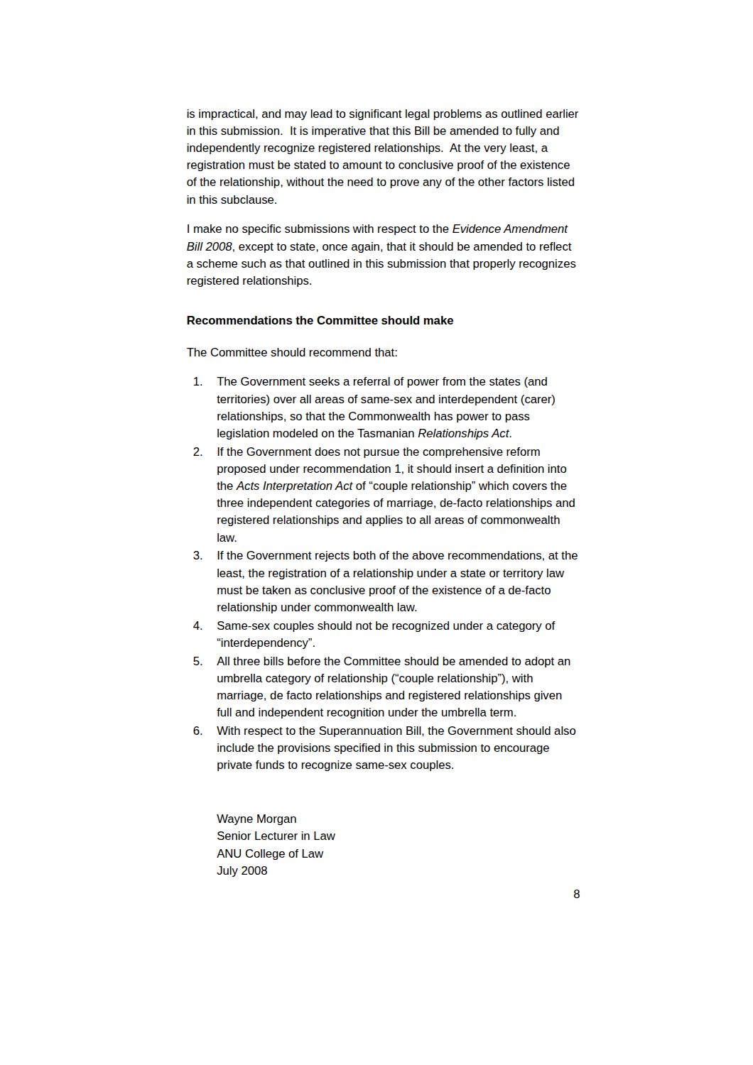is impractical, and may lead to significant legal problems as outlined earlier in this submission. It is imperative that this Bill be amended to fully and independently recognize registered relationships. At the very least, a registration must be stated to amount to conclusive proof of the existence of the relationship, without the need to prove any of the other factors listed in this subclause.
I make no specific submissions with respect to the Evidence Amendment Bill 2008, except to state, once again, that it should be amended to reflect a scheme such as that outlined in this submission that properly recognizes registered relationships.
Recommendations the Committee should make
The Committee should recommend that:
1. The Government seeks a referral of power from the states (and territories) over all areas of same-sex and interdependent (carer) relationships, so that the Commonwealth has power to pass legislation modeled on the Tasmanian Relationships Act.
2. If the Government does not pursue the comprehensive reform proposed under recommendation 1, it should insert a definition into the Acts Interpretation Act of “couple relationship” which covers the three independent categories of marriage, de-facto relationships and registered relationships and applies to all areas of commonwealth law.
3. If the Government rejects both of the above recommendations, at the least, the registration of a relationship under a state or territory law must be taken as conclusive proof of the existence of a de-facto relationship under commonwealth law.
4. Same-sex couples should not be recognized under a category of “interdependency”.
5. All three bills before the Committee should be amended to adopt an umbrella category of relationship (“couple relationship”), with marriage, de facto relationships and registered relationships given full and independent recognition under the umbrella term.
6. With respect to the Superannuation Bill, the Government should also include the provisions specified in this submission to encourage private funds to recognize same-sex couples.
Wayne Morgan
Senior Lecturer in Law
ANU College of Law
July 2008
8